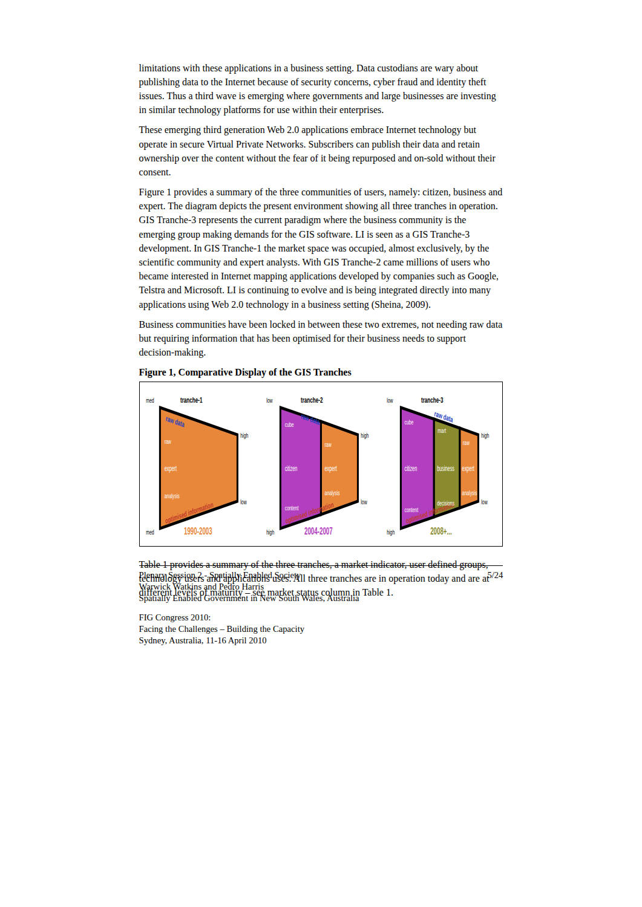limitations with these applications in a business setting. Data custodians are wary about publishing data to the Internet because of security concerns, cyber fraud and identity theft issues. Thus a third wave is emerging where governments and large businesses are investing in similar technology platforms for use within their enterprises.
These emerging third generation Web 2.0 applications embrace Internet technology but operate in secure Virtual Private Networks. Subscribers can publish their data and retain ownership over the content without the fear of it being repurposed and on-sold without their consent.
Figure 1 provides a summary of the three communities of users, namely: citizen, business and expert. The diagram depicts the present environment showing all three tranches in operation. GIS Tranche-3 represents the current paradigm where the business community is the emerging group making demands for the GIS software. LI is seen as a GIS Tranche-3 development. In GIS Tranche-1 the market space was occupied, almost exclusively, by the scientific community and expert analysts. With GIS Tranche-2 came millions of users who became interested in Internet mapping applications developed by companies such as Google, Telstra and Microsoft. LI is continuing to evolve and is being integrated directly into many applications using Web 2.0 technology in a business setting (Sheina, 2009).
Business communities have been locked in between these two extremes, not needing raw data but requiring information that has been optimised for their business needs to support decision-making.
Figure 1, Comparative Display of the GIS Tranches
med med high low tranche-1 raw data optimised information raw expert analysis 1990-2003
low high high low tranche-2 raw data optimised information cube citizen content raw expert analysis 2004-2007
low high high low tranche-3 raw data optimised information cube citizen content mart business decisions raw expert analysis 2008+...
Table 1 provides a summary of the three tranches, a market indicator, user defined groups, technology users and applications uses. All three tranches are in operation today and are at different levels of maturity – see market status column in Table 1.
Plenary Session 2 - Spatially Enabled Society
5/24
Warwick Watkins and Pedro Harris
Spatially Enabled Government in New South Wales, Australia
FIG Congress 2010:
Facing the Challenges – Building the Capacity
Sydney, Australia, 11-16 April 2010